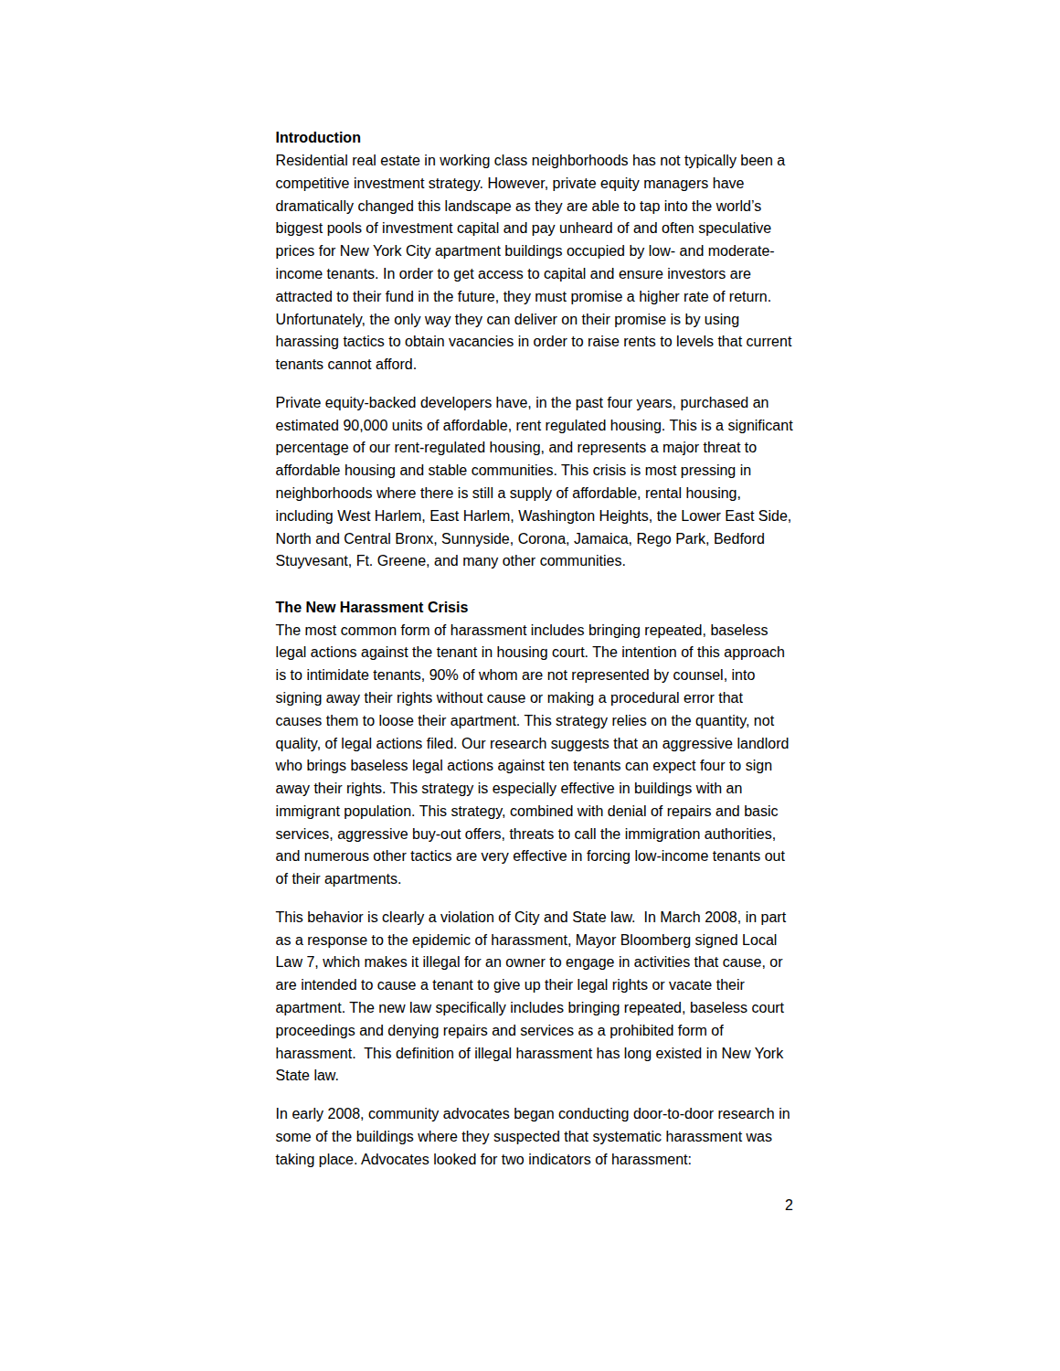Introduction
Residential real estate in working class neighborhoods has not typically been a competitive investment strategy. However, private equity managers have dramatically changed this landscape as they are able to tap into the world’s biggest pools of investment capital and pay unheard of and often speculative prices for New York City apartment buildings occupied by low- and moderate-income tenants. In order to get access to capital and ensure investors are attracted to their fund in the future, they must promise a higher rate of return. Unfortunately, the only way they can deliver on their promise is by using harassing tactics to obtain vacancies in order to raise rents to levels that current tenants cannot afford.
Private equity-backed developers have, in the past four years, purchased an estimated 90,000 units of affordable, rent regulated housing. This is a significant percentage of our rent-regulated housing, and represents a major threat to affordable housing and stable communities. This crisis is most pressing in neighborhoods where there is still a supply of affordable, rental housing, including West Harlem, East Harlem, Washington Heights, the Lower East Side, North and Central Bronx, Sunnyside, Corona, Jamaica, Rego Park, Bedford Stuyvesant, Ft. Greene, and many other communities.
The New Harassment Crisis
The most common form of harassment includes bringing repeated, baseless legal actions against the tenant in housing court. The intention of this approach is to intimidate tenants, 90% of whom are not represented by counsel, into signing away their rights without cause or making a procedural error that causes them to loose their apartment. This strategy relies on the quantity, not quality, of legal actions filed. Our research suggests that an aggressive landlord who brings baseless legal actions against ten tenants can expect four to sign away their rights. This strategy is especially effective in buildings with an immigrant population. This strategy, combined with denial of repairs and basic services, aggressive buy-out offers, threats to call the immigration authorities, and numerous other tactics are very effective in forcing low-income tenants out of their apartments.
This behavior is clearly a violation of City and State law. In March 2008, in part as a response to the epidemic of harassment, Mayor Bloomberg signed Local Law 7, which makes it illegal for an owner to engage in activities that cause, or are intended to cause a tenant to give up their legal rights or vacate their apartment. The new law specifically includes bringing repeated, baseless court proceedings and denying repairs and services as a prohibited form of harassment. This definition of illegal harassment has long existed in New York State law.
In early 2008, community advocates began conducting door-to-door research in some of the buildings where they suspected that systematic harassment was taking place. Advocates looked for two indicators of harassment:
2